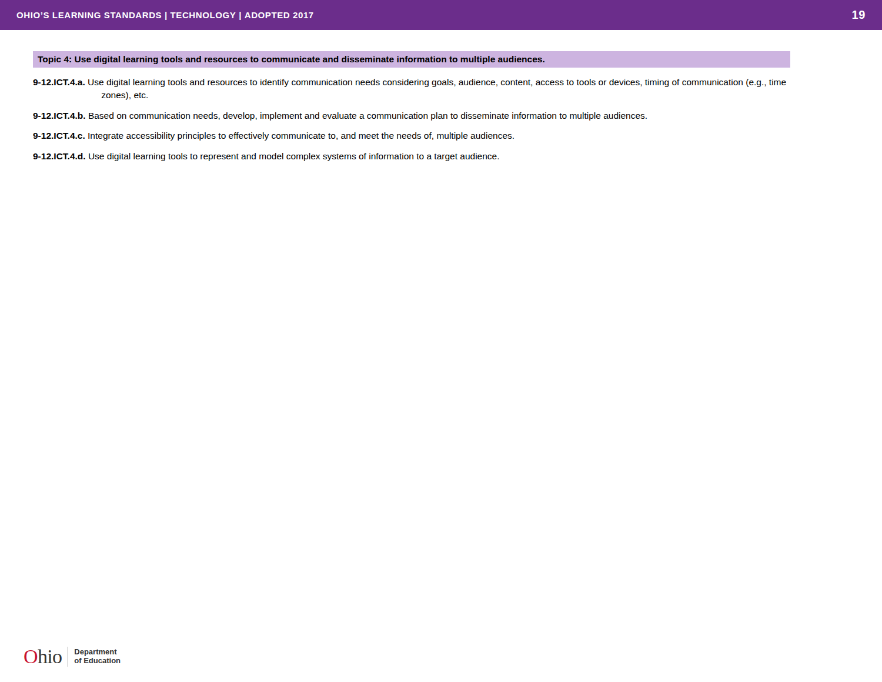Ohio’s Learning Standards | Technology | Adopted 2017
19
Topic 4: Use digital learning tools and resources to communicate and disseminate information to multiple audiences.
9-12.ICT.4.a. Use digital learning tools and resources to identify communication needs considering goals, audience, content, access to tools or devices, timing of communication (e.g., time zones), etc.
9-12.ICT.4.b. Based on communication needs, develop, implement and evaluate a communication plan to disseminate information to multiple audiences.
9-12.ICT.4.c. Integrate accessibility principles to effectively communicate to, and meet the needs of, multiple audiences.
9-12.ICT.4.d. Use digital learning tools to represent and model complex systems of information to a target audience.
Ohio
Department
of Education